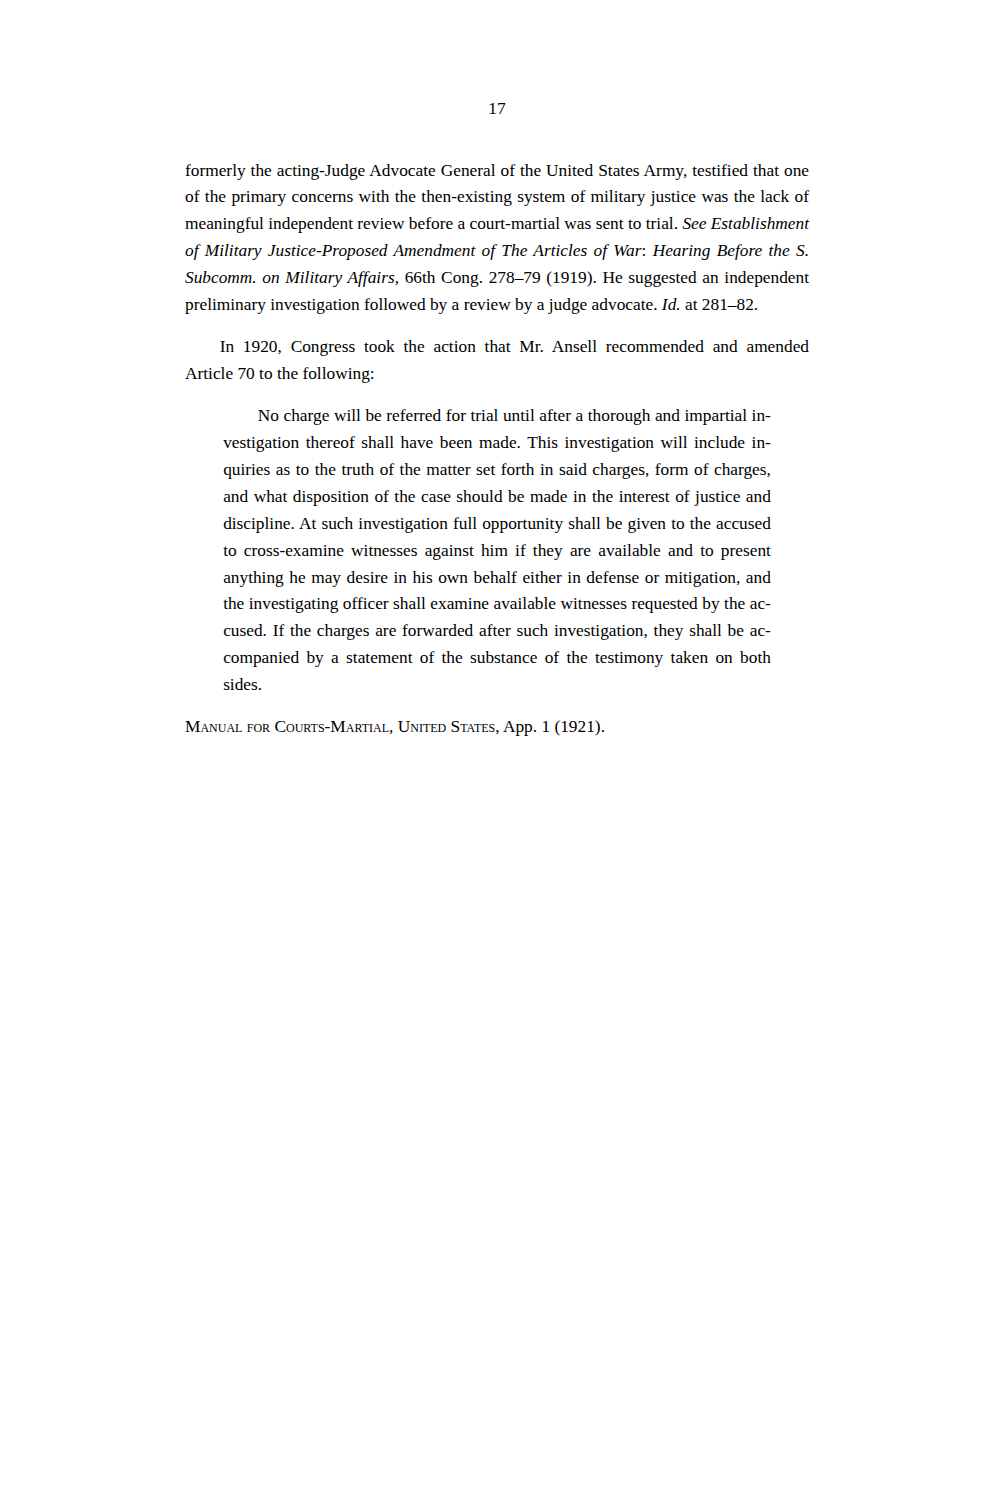17
formerly the acting-Judge Advocate General of the United States Army, testified that one of the primary concerns with the then-existing system of military justice was the lack of meaningful independent review before a court-martial was sent to trial. See Establishment of Military Justice-Proposed Amendment of The Articles of War: Hearing Before the S. Subcomm. on Military Affairs, 66th Cong. 278–79 (1919). He suggested an independent preliminary investigation followed by a review by a judge advocate. Id. at 281–82.
In 1920, Congress took the action that Mr. Ansell recommended and amended Article 70 to the following:
No charge will be referred for trial until after a thorough and impartial investigation thereof shall have been made. This investigation will include inquiries as to the truth of the matter set forth in said charges, form of charges, and what disposition of the case should be made in the interest of justice and discipline. At such investigation full opportunity shall be given to the accused to cross-examine witnesses against him if they are available and to present anything he may desire in his own behalf either in defense or mitigation, and the investigating officer shall examine available witnesses requested by the accused. If the charges are forwarded after such investigation, they shall be accompanied by a statement of the substance of the testimony taken on both sides.
Manual for Courts-Martial, United States, App. 1 (1921).